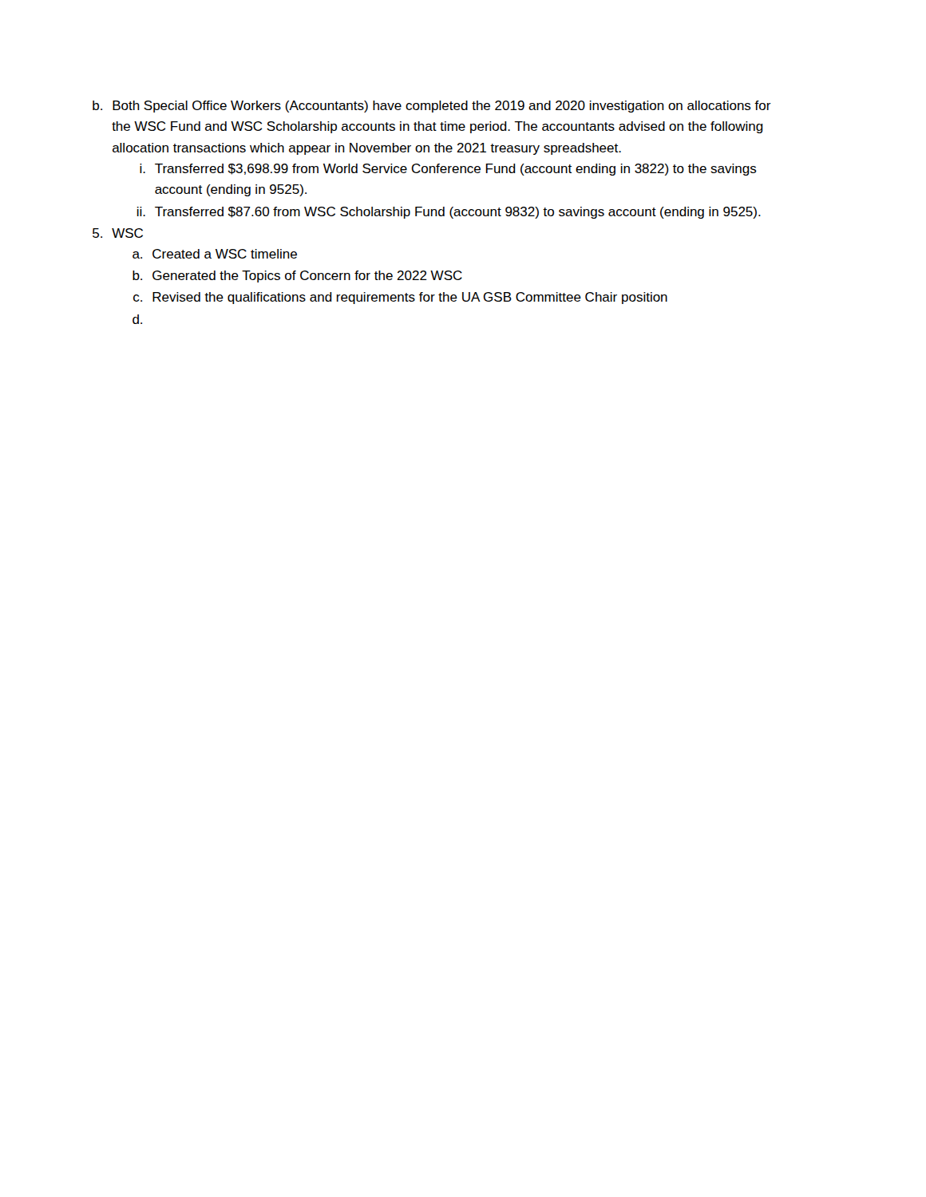Both Special Office Workers (Accountants) have completed the 2019 and 2020 investigation on allocations for the WSC Fund and WSC Scholarship accounts in that time period. The accountants advised on the following allocation transactions which appear in November on the 2021 treasury spreadsheet.
Transferred $3,698.99 from World Service Conference Fund (account ending in 3822) to the savings account (ending in 9525).
Transferred $87.60 from WSC Scholarship Fund (account 9832) to savings account (ending in 9525).
WSC
Created a WSC timeline
Generated the Topics of Concern for the 2022 WSC
Revised the qualifications and requirements for the UA GSB Committee Chair position